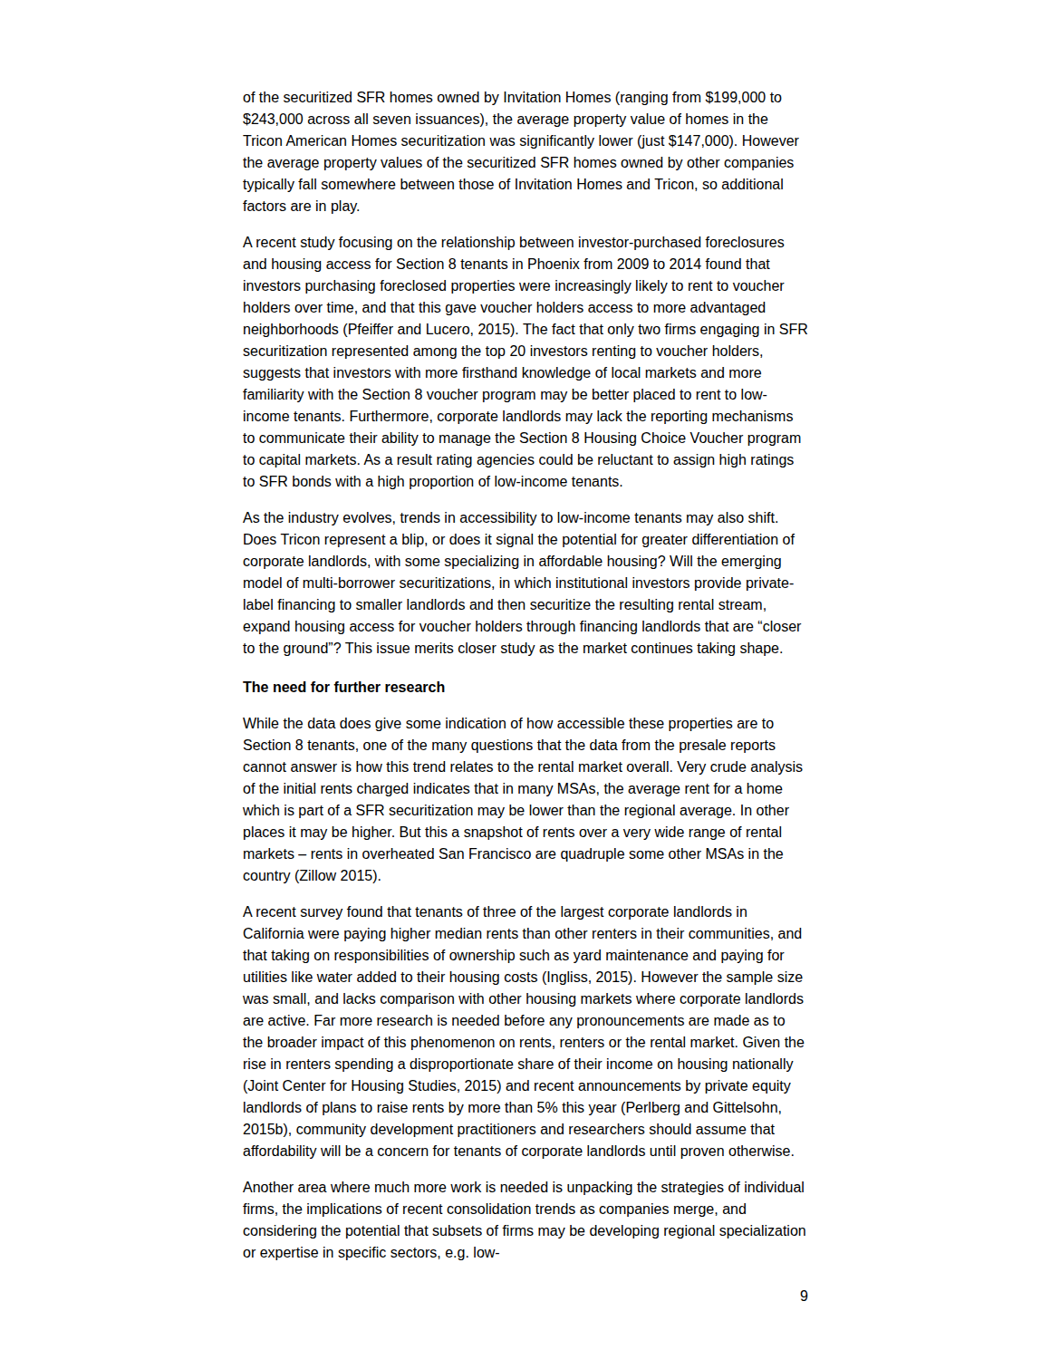of the securitized SFR homes owned by Invitation Homes (ranging from $199,000 to $243,000 across all seven issuances), the average property value of homes in the Tricon American Homes securitization was significantly lower (just $147,000). However the average property values of the securitized SFR homes owned by other companies typically fall somewhere between those of Invitation Homes and Tricon, so additional factors are in play.
A recent study focusing on the relationship between investor-purchased foreclosures and housing access for Section 8 tenants in Phoenix from 2009 to 2014 found that investors purchasing foreclosed properties were increasingly likely to rent to voucher holders over time, and that this gave voucher holders access to more advantaged neighborhoods (Pfeiffer and Lucero, 2015). The fact that only two firms engaging in SFR securitization represented among the top 20 investors renting to voucher holders, suggests that investors with more firsthand knowledge of local markets and more familiarity with the Section 8 voucher program may be better placed to rent to low-income tenants. Furthermore, corporate landlords may lack the reporting mechanisms to communicate their ability to manage the Section 8 Housing Choice Voucher program to capital markets. As a result rating agencies could be reluctant to assign high ratings to SFR bonds with a high proportion of low-income tenants.
As the industry evolves, trends in accessibility to low-income tenants may also shift. Does Tricon represent a blip, or does it signal the potential for greater differentiation of corporate landlords, with some specializing in affordable housing? Will the emerging model of multi-borrower securitizations, in which institutional investors provide private-label financing to smaller landlords and then securitize the resulting rental stream, expand housing access for voucher holders through financing landlords that are “closer to the ground”? This issue merits closer study as the market continues taking shape.
The need for further research
While the data does give some indication of how accessible these properties are to Section 8 tenants, one of the many questions that the data from the presale reports cannot answer is how this trend relates to the rental market overall. Very crude analysis of the initial rents charged indicates that in many MSAs, the average rent for a home which is part of a SFR securitization may be lower than the regional average. In other places it may be higher. But this a snapshot of rents over a very wide range of rental markets – rents in overheated San Francisco are quadruple some other MSAs in the country (Zillow 2015).
A recent survey found that tenants of three of the largest corporate landlords in California were paying higher median rents than other renters in their communities, and that taking on responsibilities of ownership such as yard maintenance and paying for utilities like water added to their housing costs (Ingliss, 2015). However the sample size was small, and lacks comparison with other housing markets where corporate landlords are active. Far more research is needed before any pronouncements are made as to the broader impact of this phenomenon on rents, renters or the rental market. Given the rise in renters spending a disproportionate share of their income on housing nationally (Joint Center for Housing Studies, 2015) and recent announcements by private equity landlords of plans to raise rents by more than 5% this year (Perlberg and Gittelsohn, 2015b), community development practitioners and researchers should assume that affordability will be a concern for tenants of corporate landlords until proven otherwise.
Another area where much more work is needed is unpacking the strategies of individual firms, the implications of recent consolidation trends as companies merge, and considering the potential that subsets of firms may be developing regional specialization or expertise in specific sectors, e.g. low-
9